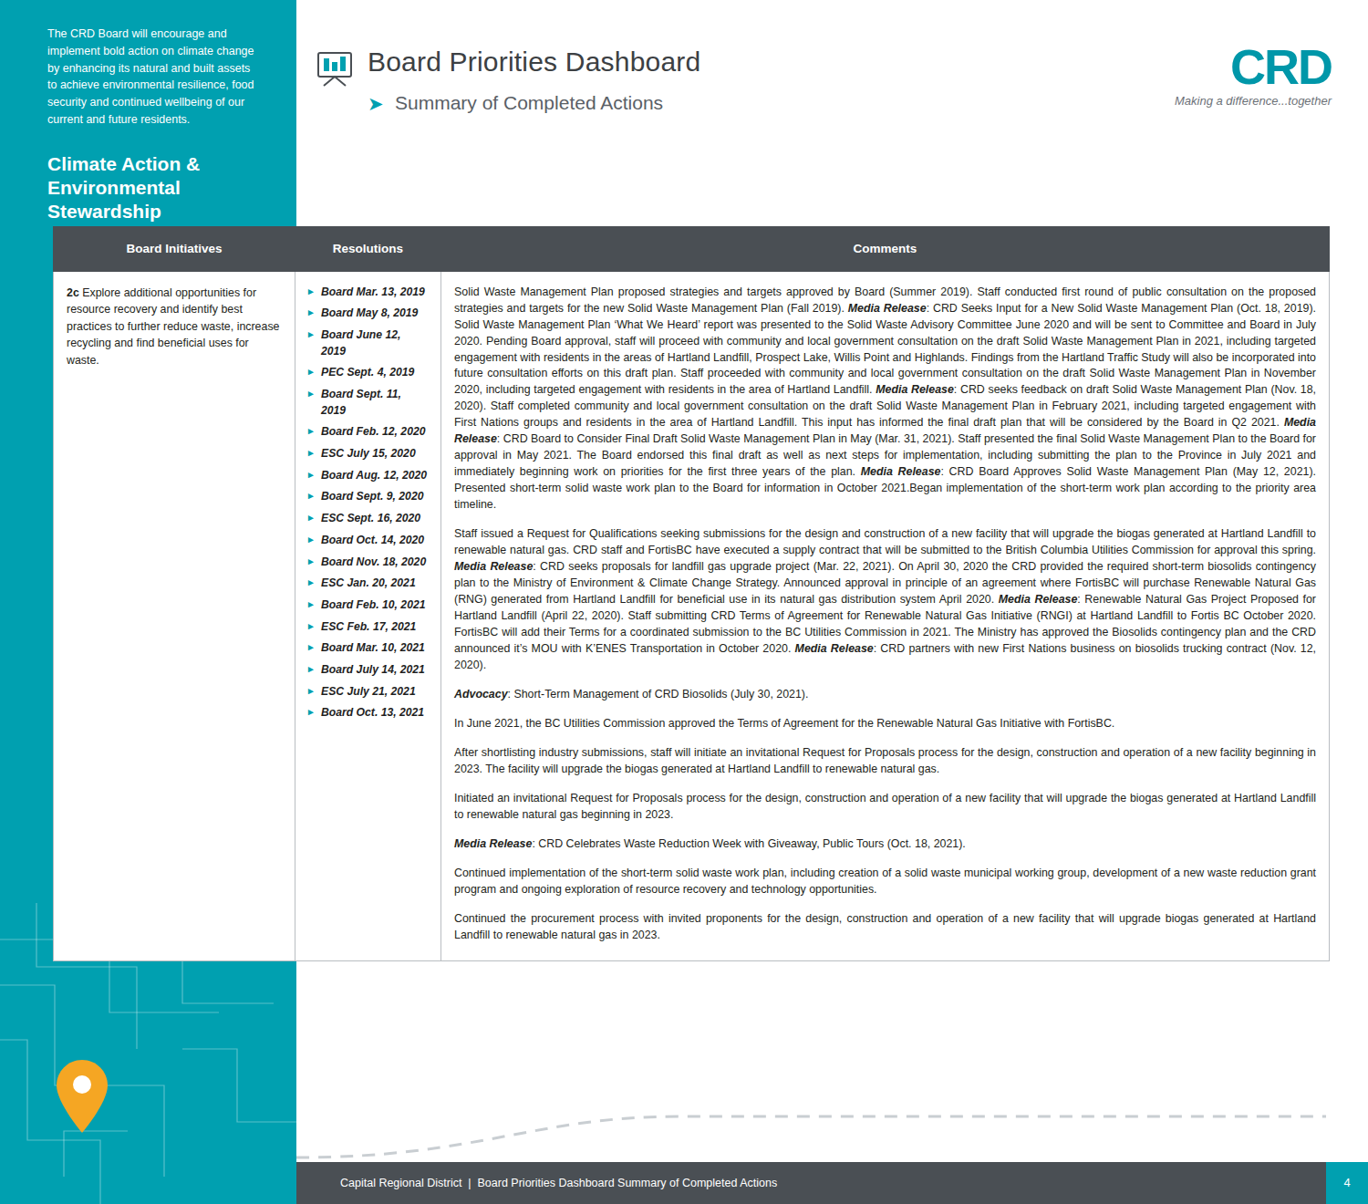The CRD Board will encourage and implement bold action on climate change by enhancing its natural and built assets to achieve environmental resilience, food security and continued wellbeing of our current and future residents.
Climate Action &
Environmental Stewardship
Board Priorities Dashboard
➤Summary of Completed Actions
CRD
Making a difference...together
| Board Initiatives | Resolutions | Comments |
| --- | --- | --- |
| 2c Explore additional opportunities for resource recovery and identify best practices to further reduce waste, increase recycling and find beneficial uses for waste. | Board Mar. 13, 2019 Board May 8, 2019 Board June 12, 2019 PEC Sept. 4, 2019 Board Sept. 11, 2019 Board Feb. 12, 2020 ESC July 15, 2020 Board Aug. 12, 2020 Board Sept. 9, 2020 ESC Sept. 16, 2020 Board Oct. 14, 2020 Board Nov. 18, 2020 ESC Jan. 20, 2021 Board Feb. 10, 2021 ESC Feb. 17, 2021 Board Mar. 10, 2021 Board July 14, 2021 ESC July 21, 2021 Board Oct. 13, 2021 | Solid Waste Management Plan proposed strategies and targets approved by Board (Summer 2019). Staff conducted first round of public consultation on the proposed strategies and targets for the new Solid Waste Management Plan (Fall 2019). Media Release : CRD Seeks Input for a New Solid Waste Management Plan (Oct. 18, 2019). Solid Waste Management Plan ‘What We Heard’ report was presented to the Solid Waste Advisory Committee June 2020 and will be sent to Committee and Board in July 2020. Pending Board approval, staff will proceed with community and local government consultation on the draft Solid Waste Management Plan in 2021, including targeted engagement with residents in the areas of Hartland Landfill, Prospect Lake, Willis Point and Highlands. Findings from the Hartland Traffic Study will also be incorporated into future consultation efforts on this draft plan. Staff proceeded with community and local government consultation on the draft Solid Waste Management Plan in November 2020, including targeted engagement with residents in the area of Hartland Landfill. Media Release : CRD seeks feedback on draft Solid Waste Management Plan (Nov. 18, 2020). Staff completed community and local government consultation on the draft Solid Waste Management Plan in February 2021, including targeted engagement with First Nations groups and residents in the area of Hartland Landfill. This input has informed the final draft plan that will be considered by the Board in Q2 2021. Media Release : CRD Board to Consider Final Draft Solid Waste Management Plan in May (Mar. 31, 2021). Staff presented the final Solid Waste Management Plan to the Board for approval in May 2021. The Board endorsed this final draft as well as next steps for implementation, including submitting the plan to the Province in July 2021 and immediately beginning work on priorities for the first three years of the plan. Media Release : CRD Board Approves Solid Waste Management Plan (May 12, 2021). Presented short-term solid waste work plan to the Board for information in October 2021.Began implementation of the short-term work plan according to the priority area timeline. Staff issued a Request for Qualifications seeking submissions for the design and construction of a new facility that will upgrade the biogas generated at Hartland Landfill to renewable natural gas. CRD staff and FortisBC have executed a supply contract that will be submitted to the British Columbia Utilities Commission for approval this spring. Media Release : CRD seeks proposals for landfill gas upgrade project (Mar. 22, 2021). On April 30, 2020 the CRD provided the required short-term biosolids contingency plan to the Ministry of Environment & Climate Change Strategy. Announced approval in principle of an agreement where FortisBC will purchase Renewable Natural Gas (RNG) generated from Hartland Landfill for beneficial use in its natural gas distribution system April 2020. Media Release : Renewable Natural Gas Project Proposed for Hartland Landfill (April 22, 2020). Staff submitting CRD Terms of Agreement for Renewable Natural Gas Initiative (RNGI) at Hartland Landfill to Fortis BC October 2020. FortisBC will add their Terms for a coordinated submission to the BC Utilities Commission in 2021. The Ministry has approved the Biosolids contingency plan and the CRD announced it’s MOU with K’ENES Transportation in October 2020. Media Release : CRD partners with new First Nations business on biosolids trucking contract (Nov. 12, 2020). Advocacy : Short-Term Management of CRD Biosolids (July 30, 2021). In June 2021, the BC Utilities Commission approved the Terms of Agreement for the Renewable Natural Gas Initiative with FortisBC. After shortlisting industry submissions, staff will initiate an invitational Request for Proposals process for the design, construction and operation of a new facility beginning in 2023. The facility will upgrade the biogas generated at Hartland Landfill to renewable natural gas. Initiated an invitational Request for Proposals process for the design, construction and operation of a new facility that will upgrade the biogas generated at Hartland Landfill to renewable natural gas beginning in 2023. Media Release : CRD Celebrates Waste Reduction Week with Giveaway, Public Tours (Oct. 18, 2021). Continued implementation of the short-term solid waste work plan, including creation of a solid waste municipal working group, development of a new waste reduction grant program and ongoing exploration of resource recovery and technology opportunities. Continued the procurement process with invited proponents for the design, construction and operation of a new facility that will upgrade biogas generated at Hartland Landfill to renewable natural gas in 2023. |
Capital Regional District | Board Priorities Dashboard Summary of Completed Actions 4